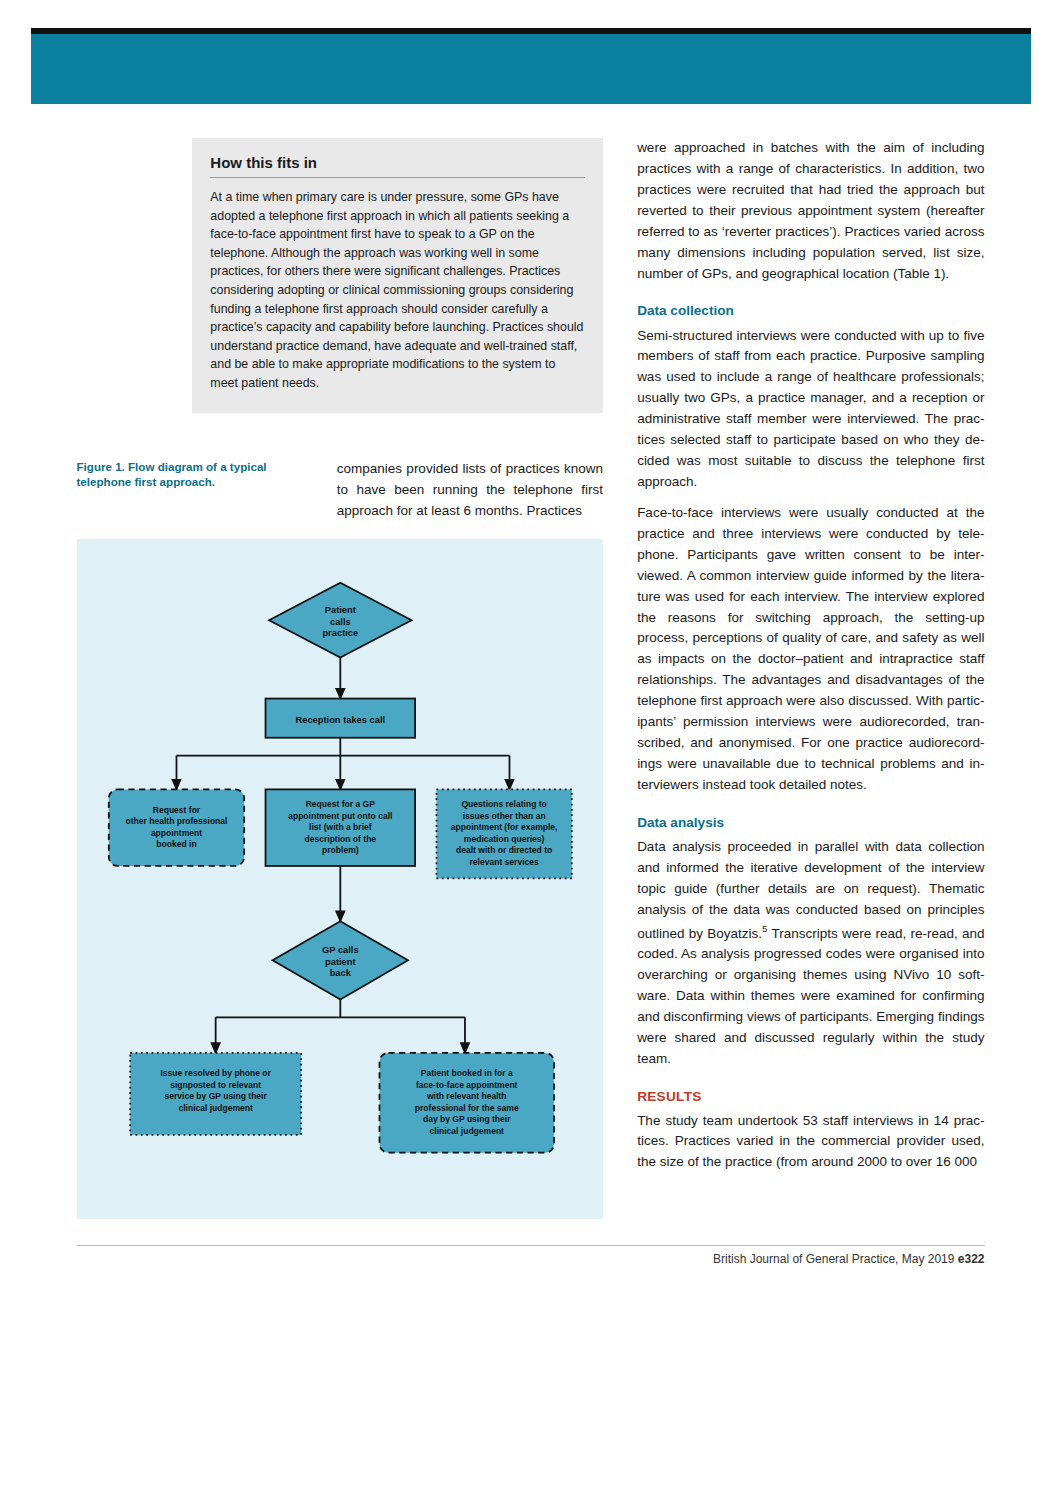How this fits in
At a time when primary care is under pressure, some GPs have adopted a telephone first approach in which all patients seeking a face-to-face appointment first have to speak to a GP on the telephone. Although the approach was working well in some practices, for others there were significant challenges. Practices considering adopting or clinical commissioning groups considering funding a telephone first approach should consider carefully a practice’s capacity and capability before launching. Practices should understand practice demand, have adequate and well-trained staff, and be able to make appropriate modifications to the system to meet patient needs.
Figure 1. Flow diagram of a typical telephone first approach.
companies provided lists of practices known to have been running the telephone first approach for at least 6 months. Practices
Patient calls practice Reception takes call Request for other health professional appointment booked in Request for a GP appointment put onto call list (with a brief description of the problem) Questions relating to issues other than an appointment (for example, medication queries) dealt with or directed to relevant services GP calls patient back Issue resolved by phone or signposted to relevant service by GP using their clinical judgement Patient booked in for a face-to-face appointment with relevant health professional for the same day by GP using their clinical judgement
were approached in batches with the aim of including practices with a range of characteristics. In addition, two practices were recruited that had tried the approach but reverted to their previous appointment system (hereafter referred to as ‘reverter practices’). Practices varied across many dimensions including population served, list size, number of GPs, and geographical location (Table 1).
Data collection
Semi-structured interviews were conducted with up to five members of staff from each practice. Purposive sampling was used to include a range of healthcare professionals; usually two GPs, a practice manager, and a reception or administrative staff member were interviewed. The practices selected staff to participate based on who they decided was most suitable to discuss the telephone first approach.
Face-to-face interviews were usually conducted at the practice and three interviews were conducted by telephone. Participants gave written consent to be interviewed. A common interview guide informed by the literature was used for each interview. The interview explored the reasons for switching approach, the setting-up process, perceptions of quality of care, and safety as well as impacts on the doctor–patient and intrapractice staff relationships. The advantages and disadvantages of the telephone first approach were also discussed. With participants’ permission interviews were audiorecorded, transcribed, and anonymised. For one practice audiorecordings were unavailable due to technical problems and interviewers instead took detailed notes.
Data analysis
Data analysis proceeded in parallel with data collection and informed the iterative development of the interview topic guide (further details are on request). Thematic analysis of the data was conducted based on principles outlined by Boyatzis.5 Transcripts were read, re-read, and coded. As analysis progressed codes were organised into overarching or organising themes using NVivo 10 software. Data within themes were examined for confirming and disconfirming views of participants. Emerging findings were shared and discussed regularly within the study team.
RESULTS
The study team undertook 53 staff interviews in 14 practices. Practices varied in the commercial provider used, the size of the practice (from around 2000 to over 16 000
British Journal of General Practice, May 2019 e322